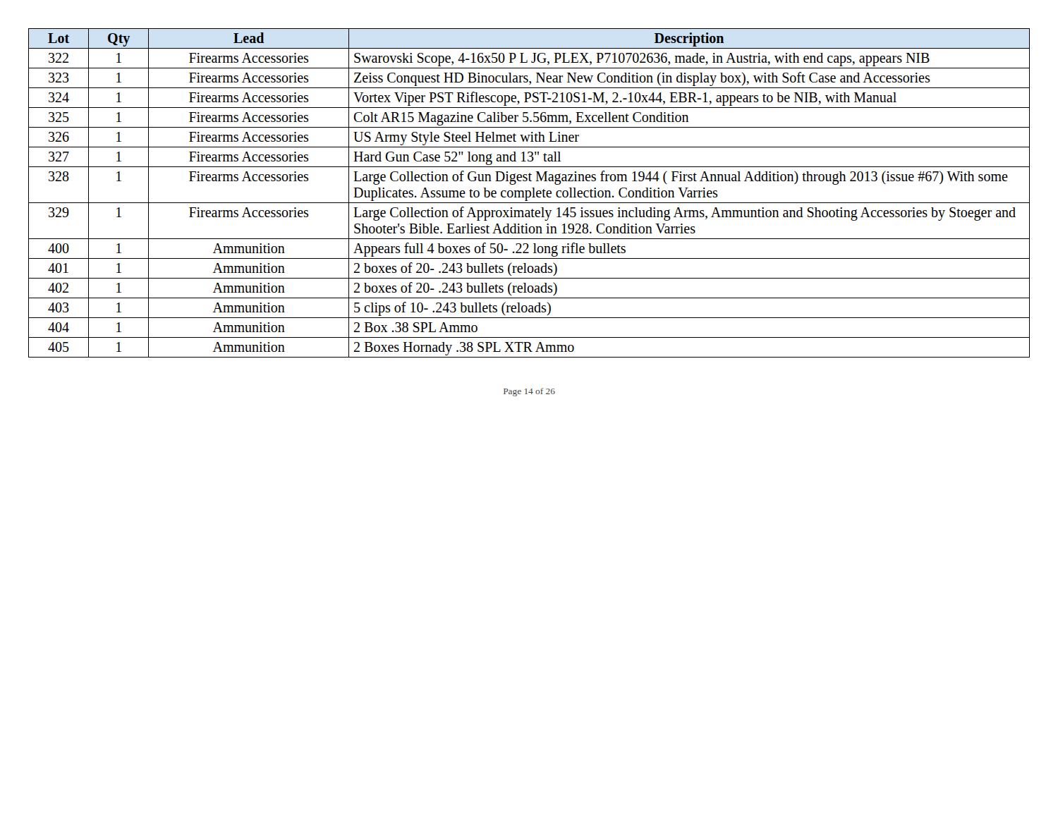| Lot | Qty | Lead | Description |
| --- | --- | --- | --- |
| 322 | 1 | Firearms Accessories | Swarovski Scope, 4-16x50 P L JG, PLEX, P710702636, made, in Austria, with end caps, appears NIB |
| 323 | 1 | Firearms Accessories | Zeiss Conquest HD Binoculars, Near New Condition (in display box), with Soft Case and Accessories |
| 324 | 1 | Firearms Accessories | Vortex Viper PST Riflescope, PST-210S1-M, 2.-10x44, EBR-1, appears to be NIB, with Manual |
| 325 | 1 | Firearms Accessories | Colt AR15 Magazine Caliber 5.56mm, Excellent Condition |
| 326 | 1 | Firearms Accessories | US Army Style Steel Helmet with Liner |
| 327 | 1 | Firearms Accessories | Hard Gun Case 52" long and 13" tall |
| 328 | 1 | Firearms Accessories | Large Collection of Gun Digest Magazines from 1944 ( First Annual Addition) through 2013 (issue #67) With some Duplicates. Assume to be complete collection. Condition Varries |
| 329 | 1 | Firearms Accessories | Large Collection of Approximately 145 issues including Arms, Ammuntion and Shooting Accessories by Stoeger and Shooter's Bible. Earliest Addition in 1928. Condition Varries |
| 400 | 1 | Ammunition | Appears full 4 boxes of 50- .22 long rifle bullets |
| 401 | 1 | Ammunition | 2 boxes of 20- .243 bullets (reloads) |
| 402 | 1 | Ammunition | 2 boxes of 20- .243 bullets (reloads) |
| 403 | 1 | Ammunition | 5 clips of 10- .243 bullets (reloads) |
| 404 | 1 | Ammunition | 2 Box .38 SPL Ammo |
| 405 | 1 | Ammunition | 2 Boxes Hornady .38 SPL XTR Ammo |
Page 14 of 26